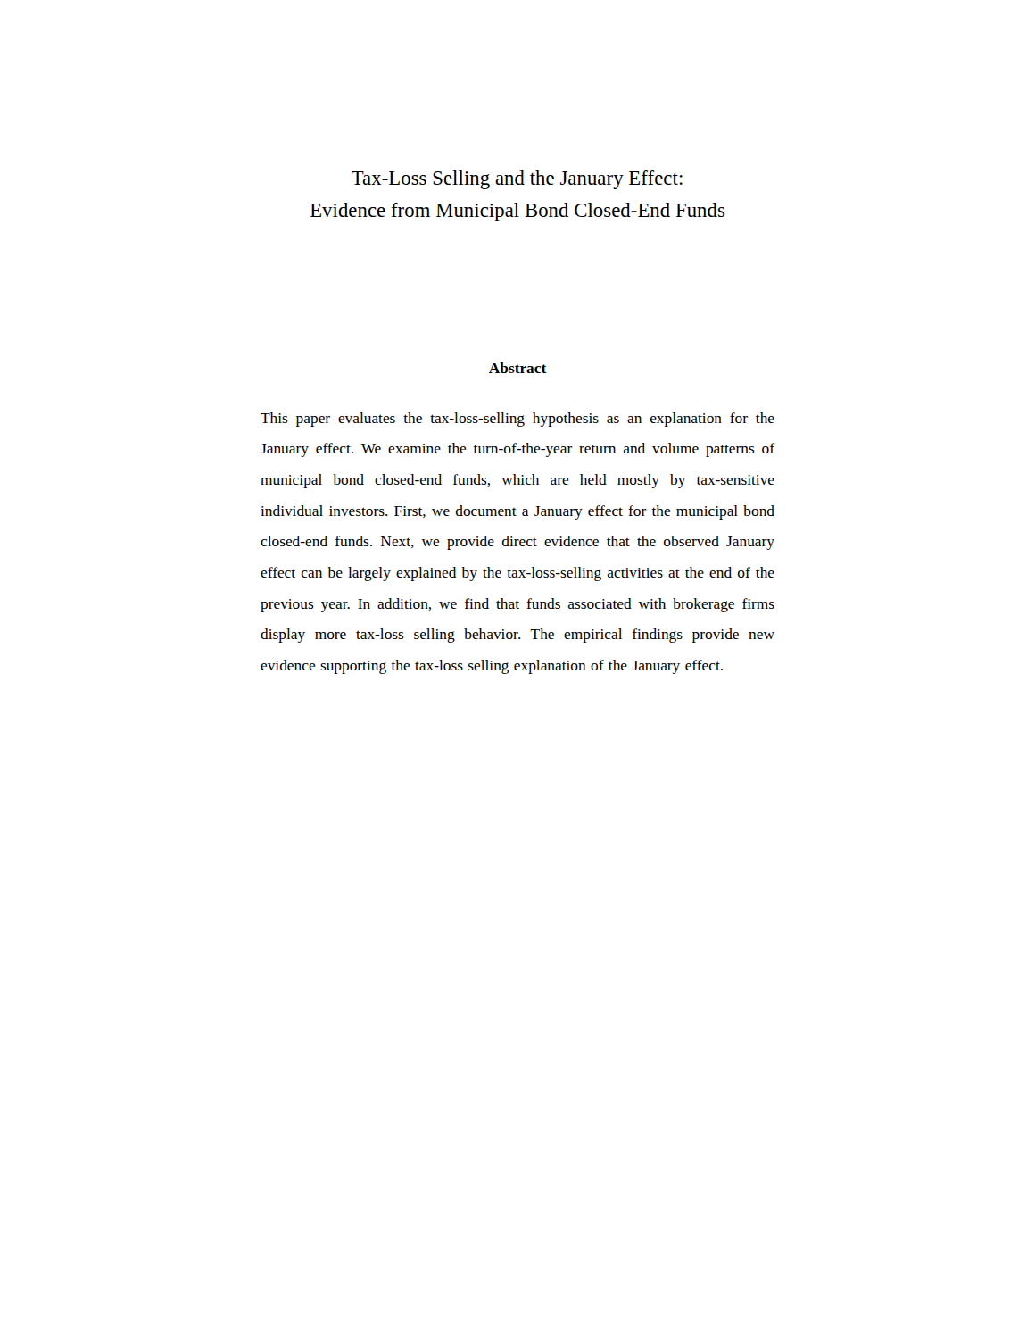Tax-Loss Selling and the January Effect:
Evidence from Municipal Bond Closed-End Funds
Abstract
This paper evaluates the tax-loss-selling hypothesis as an explanation for the January effect. We examine the turn-of-the-year return and volume patterns of municipal bond closed-end funds, which are held mostly by tax-sensitive individual investors. First, we document a January effect for the municipal bond closed-end funds. Next, we provide direct evidence that the observed January effect can be largely explained by the tax-loss-selling activities at the end of the previous year. In addition, we find that funds associated with brokerage firms display more tax-loss selling behavior. The empirical findings provide new evidence supporting the tax-loss selling explanation of the January effect.